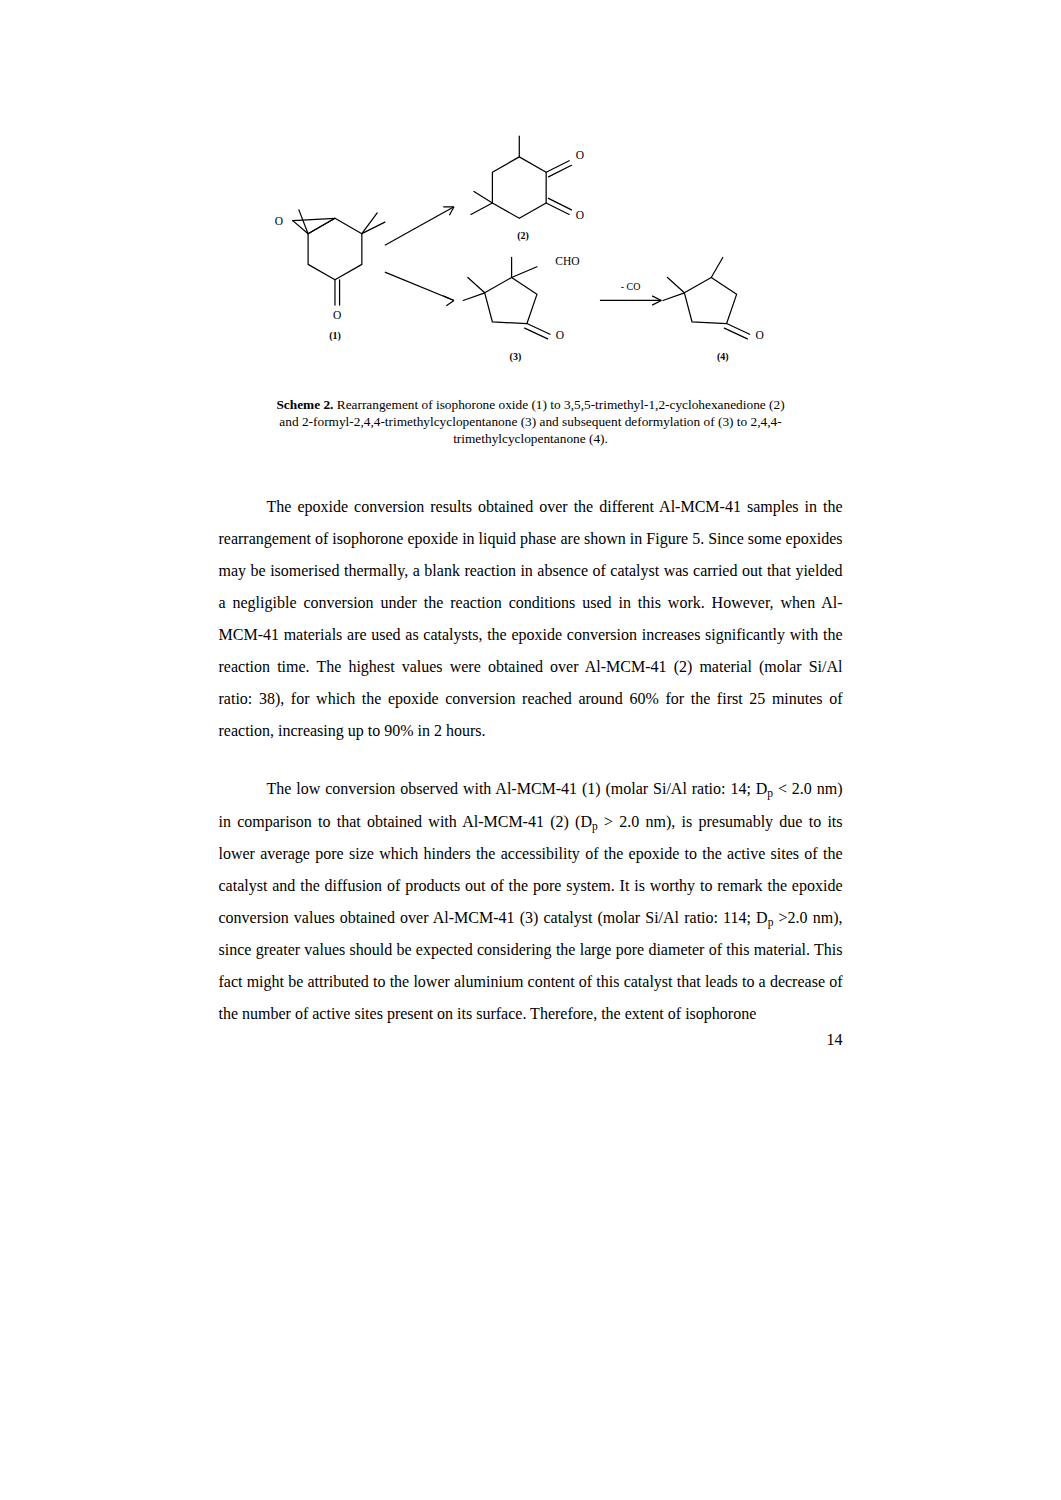O O (1) O O (2) CHO O (3) - CO O (4)
Scheme 2. Rearrangement of isophorone oxide (1) to 3,5,5-trimethyl-1,2-cyclohexanedione (2) and 2-formyl-2,4,4-trimethylcyclopentanone (3) and subsequent deformylation of (3) to 2,4,4-trimethylcyclopentanone (4).
The epoxide conversion results obtained over the different Al-MCM-41 samples in the rearrangement of isophorone epoxide in liquid phase are shown in Figure 5. Since some epoxides may be isomerised thermally, a blank reaction in absence of catalyst was carried out that yielded a negligible conversion under the reaction conditions used in this work. However, when Al-MCM-41 materials are used as catalysts, the epoxide conversion increases significantly with the reaction time. The highest values were obtained over Al-MCM-41 (2) material (molar Si/Al ratio: 38), for which the epoxide conversion reached around 60% for the first 25 minutes of reaction, increasing up to 90% in 2 hours.
The low conversion observed with Al-MCM-41 (1) (molar Si/Al ratio: 14; Dp < 2.0 nm) in comparison to that obtained with Al-MCM-41 (2) (Dp > 2.0 nm), is presumably due to its lower average pore size which hinders the accessibility of the epoxide to the active sites of the catalyst and the diffusion of products out of the pore system. It is worthy to remark the epoxide conversion values obtained over Al-MCM-41 (3) catalyst (molar Si/Al ratio: 114; Dp >2.0 nm), since greater values should be expected considering the large pore diameter of this material. This fact might be attributed to the lower aluminium content of this catalyst that leads to a decrease of the number of active sites present on its surface. Therefore, the extent of isophorone
14